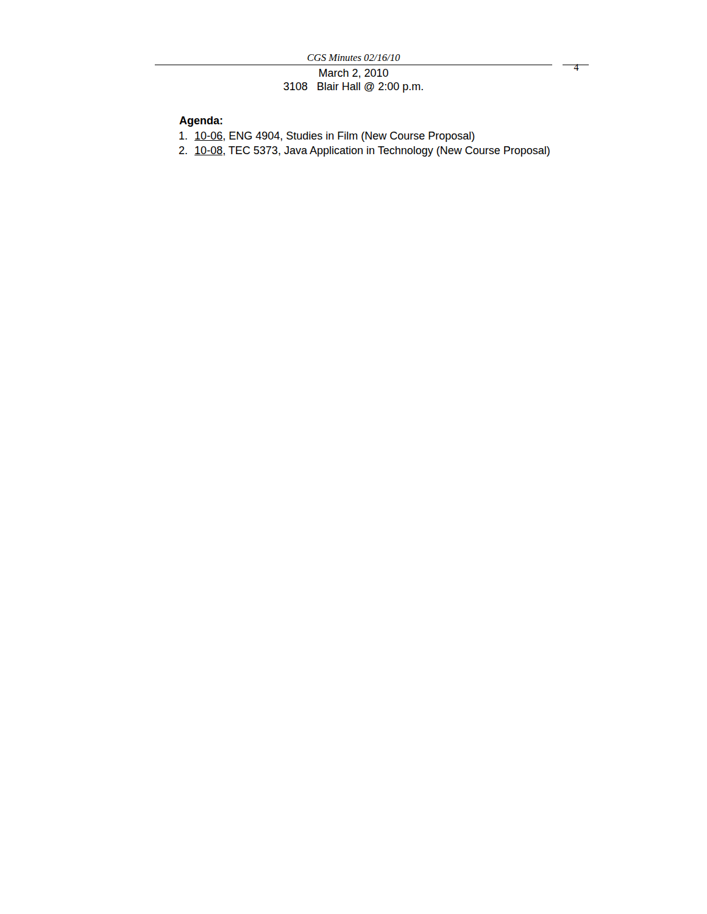CGS Minutes 02/16/10
4
March 2, 2010
3108 Blair Hall @ 2:00 p.m.
Agenda:
10-06, ENG 4904, Studies in Film (New Course Proposal)
10-08, TEC 5373, Java Application in Technology (New Course Proposal)